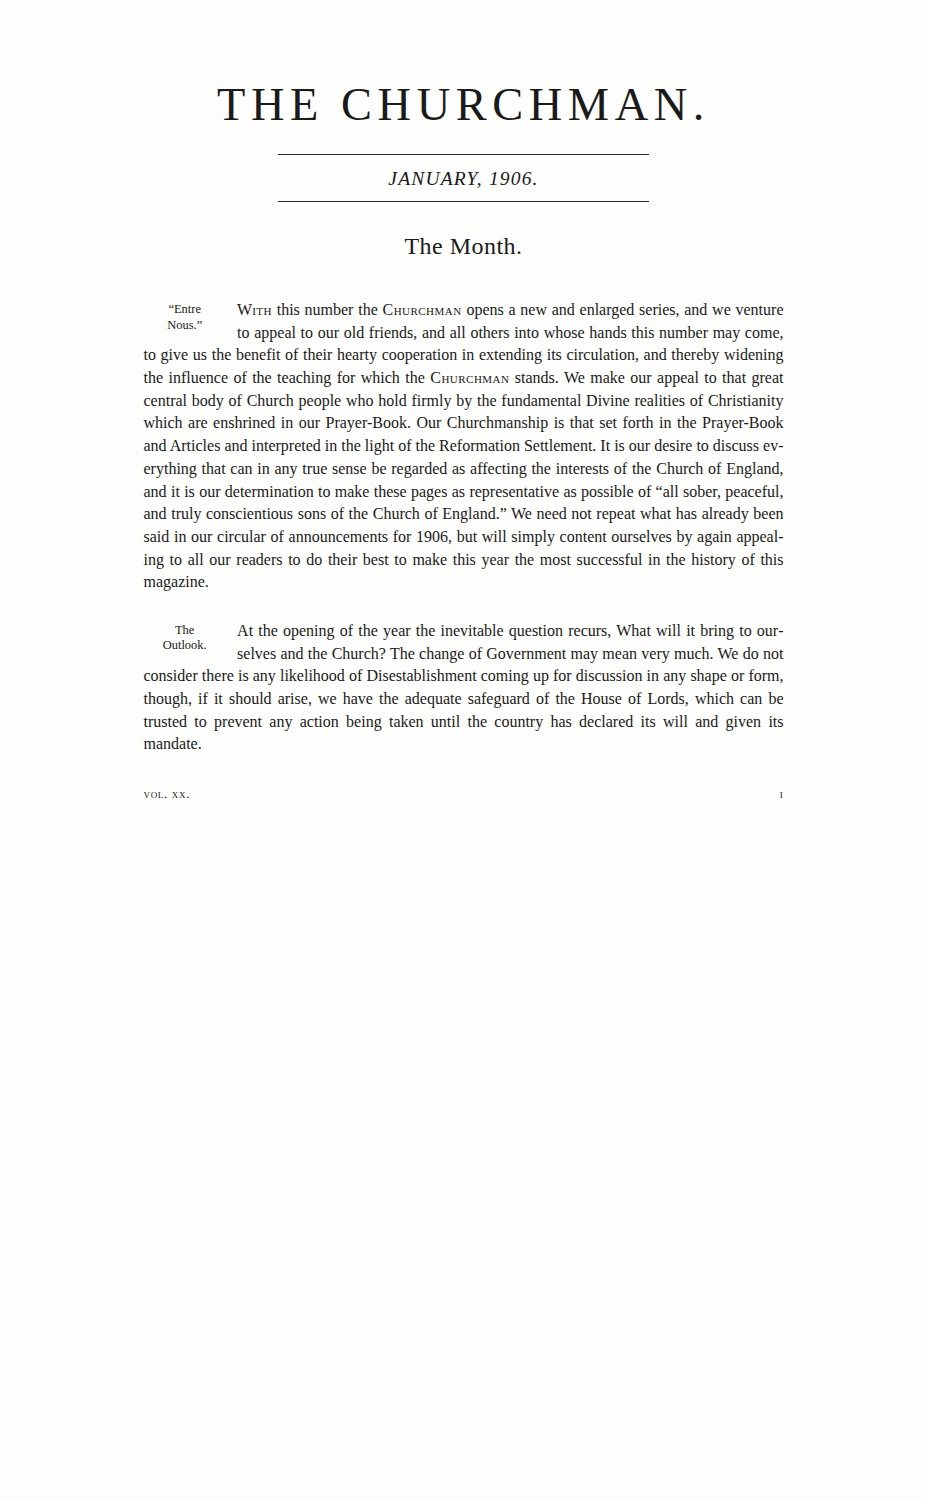THE CHURCHMAN.
JANUARY, 1906.
The Month.
“Entre Nous.”
With this number the Churchman opens a new and enlarged series, and we venture to appeal to our old friends, and all others into whose hands this number may come, to give us the benefit of their hearty cooperation in extending its circulation, and thereby widening the influence of the teaching for which the Churchman stands. We make our appeal to that great central body of Church people who hold firmly by the fundamental Divine realities of Christianity which are enshrined in our Prayer-Book. Our Churchmanship is that set forth in the Prayer-Book and Articles and interpreted in the light of the Reformation Settlement. It is our desire to discuss everything that can in any true sense be regarded as affecting the interests of the Church of England, and it is our determination to make these pages as representative as possible of “all sober, peaceful, and truly conscientious sons of the Church of England.” We need not repeat what has already been said in our circular of announcements for 1906, but will simply content ourselves by again appealing to all our readers to do their best to make this year the most successful in the history of this magazine.
The Outlook.
At the opening of the year the inevitable question recurs, What will it bring to ourselves and the Church? The change of Government may mean very much. We do not consider there is any likelihood of Disestablishment coming up for discussion in any shape or form, though, if it should arise, we have the adequate safeguard of the House of Lords, which can be trusted to prevent any action being taken until the country has declared its will and given its mandate.
vol. xx. i